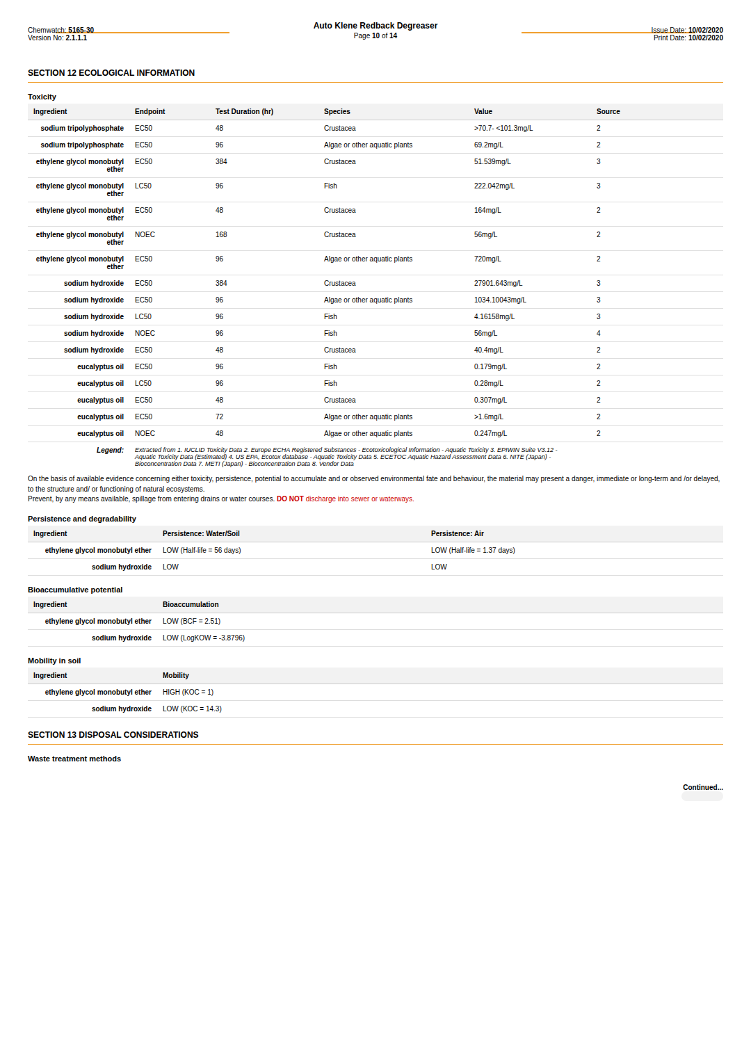Chemwatch: 5165-30
Version No: 2.1.1.1
Auto Klene Redback Degreaser
Page 10 of 14
Issue Date: 10/02/2020
Print Date: 10/02/2020
SECTION 12 ECOLOGICAL INFORMATION
Toxicity
| Ingredient | Endpoint | Test Duration (hr) | Species | Value | Source |
| --- | --- | --- | --- | --- | --- |
| sodium tripolyphosphate | EC50 | 48 | Crustacea | >70.7- <101.3mg/L | 2 |
| sodium tripolyphosphate | EC50 | 96 | Algae or other aquatic plants | 69.2mg/L | 2 |
| ethylene glycol monobutyl ether | EC50 | 384 | Crustacea | 51.539mg/L | 3 |
| ethylene glycol monobutyl ether | LC50 | 96 | Fish | 222.042mg/L | 3 |
| ethylene glycol monobutyl ether | EC50 | 48 | Crustacea | 164mg/L | 2 |
| ethylene glycol monobutyl ether | NOEC | 168 | Crustacea | 56mg/L | 2 |
| ethylene glycol monobutyl ether | EC50 | 96 | Algae or other aquatic plants | 720mg/L | 2 |
| sodium hydroxide | EC50 | 384 | Crustacea | 27901.643mg/L | 3 |
| sodium hydroxide | EC50 | 96 | Algae or other aquatic plants | 1034.10043mg/L | 3 |
| sodium hydroxide | LC50 | 96 | Fish | 4.16158mg/L | 3 |
| sodium hydroxide | NOEC | 96 | Fish | 56mg/L | 4 |
| sodium hydroxide | EC50 | 48 | Crustacea | 40.4mg/L | 2 |
| eucalyptus oil | EC50 | 96 | Fish | 0.179mg/L | 2 |
| eucalyptus oil | LC50 | 96 | Fish | 0.28mg/L | 2 |
| eucalyptus oil | EC50 | 48 | Crustacea | 0.307mg/L | 2 |
| eucalyptus oil | EC50 | 72 | Algae or other aquatic plants | >1.6mg/L | 2 |
| eucalyptus oil | NOEC | 48 | Algae or other aquatic plants | 0.247mg/L | 2 |
| Legend: | Extracted from 1. IUCLID Toxicity Data 2. Europe ECHA Registered Substances - Ecotoxicological Information - Aquatic Toxicity 3. EPIWIN Suite V3.12 - Aquatic Toxicity Data (Estimated) 4. US EPA, Ecotox database - Aquatic Toxicity Data 5. ECETOC Aquatic Hazard Assessment Data 6. NITE (Japan) - Bioconcentration Data 7. METI (Japan) - Bioconcentration Data 8. Vendor Data |
On the basis of available evidence concerning either toxicity, persistence, potential to accumulate and or observed environmental fate and behaviour, the material may present a danger, immediate or long-term and /or delayed, to the structure and/ or functioning of natural ecosystems.
Prevent, by any means available, spillage from entering drains or water courses. DO NOT discharge into sewer or waterways.
Persistence and degradability
| Ingredient | Persistence: Water/Soil | Persistence: Air |
| --- | --- | --- |
| ethylene glycol monobutyl ether | LOW (Half-life = 56 days) | LOW (Half-life = 1.37 days) |
| sodium hydroxide | LOW | LOW |
Bioaccumulative potential
| Ingredient | Bioaccumulation |
| --- | --- |
| ethylene glycol monobutyl ether | LOW (BCF = 2.51) |
| sodium hydroxide | LOW (LogKOW = -3.8796) |
Mobility in soil
| Ingredient | Mobility |
| --- | --- |
| ethylene glycol monobutyl ether | HIGH (KOC = 1) |
| sodium hydroxide | LOW (KOC = 14.3) |
SECTION 13 DISPOSAL CONSIDERATIONS
Waste treatment methods
Continued...